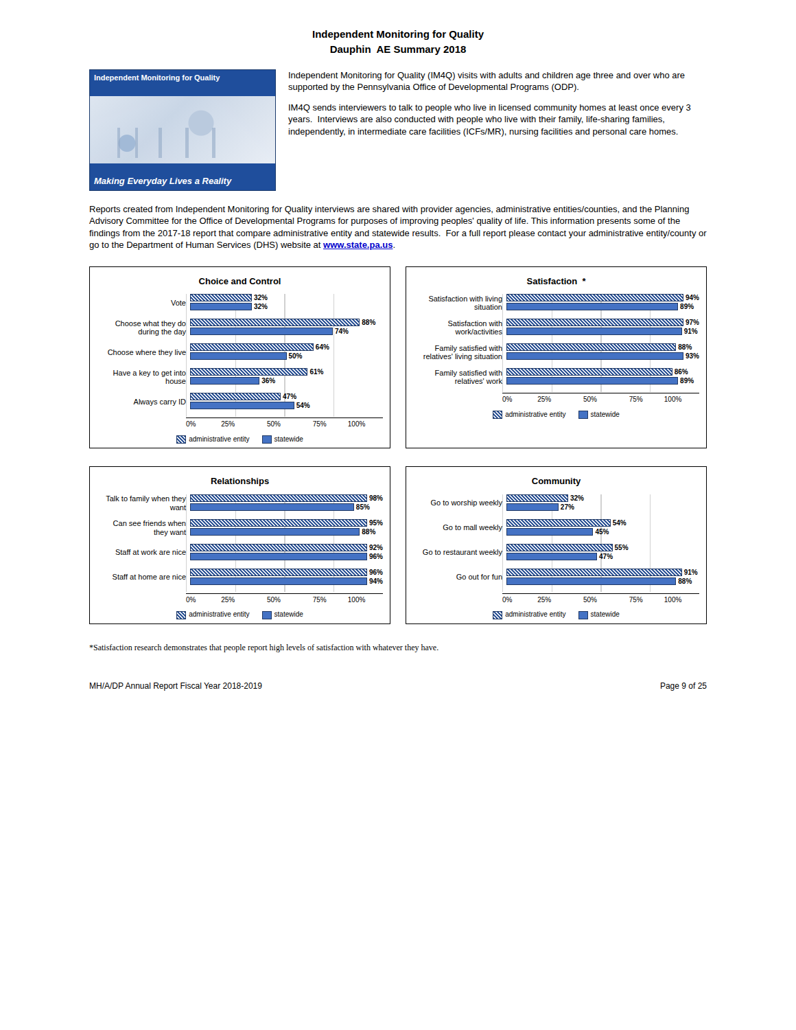Independent Monitoring for Quality
Dauphin AE Summary 2018
Independent Monitoring for Quality
Making Everyday Lives a Reality
Independent Monitoring for Quality (IM4Q) visits with adults and children age three and over who are supported by the Pennsylvania Office of Developmental Programs (ODP).
IM4Q sends interviewers to talk to people who live in licensed community homes at least once every 3 years. Interviews are also conducted with people who live with their family, life-sharing families, independently, in intermediate care facilities (ICFs/MR), nursing facilities and personal care homes.
Reports created from Independent Monitoring for Quality interviews are shared with provider agencies, administrative entities/counties, and the Planning Advisory Committee for the Office of Developmental Programs for purposes of improving peoples' quality of life. This information presents some of the findings from the 2017-18 report that compare administrative entity and statewide results. For a full report please contact your administrative entity/county or go to the Department of Human Services (DHS) website at www.state.pa.us.
Choice and Control
Vote
32%
32%
Choose what they do during the day
88%
74%
Choose where they live
64%
50%
Have a key to get into house
61%
36%
Always carry ID
47%
54%
0% 25% 50% 75% 100%
administrative entity statewide
Satisfaction *
Satisfaction with living situation
94%
89%
Satisfaction with work/activities
97%
91%
Family satisfied with relatives' living situation
88%
93%
Family satisfied with relatives' work
86%
89%
0% 25% 50% 75% 100%
administrative entity statewide
Relationships
Talk to family when they want
98%
85%
Can see friends when they want
95%
88%
Staff at work are nice
92%
96%
Staff at home are nice
96%
94%
0% 25% 50% 75% 100%
administrative entity statewide
Community
Go to worship weekly
32%
27%
Go to mall weekly
54%
45%
Go to restaurant weekly
55%
47%
Go out for fun
91%
88%
0% 25% 50% 75% 100%
administrative entity statewide
*Satisfaction research demonstrates that people report high levels of satisfaction with whatever they have.
MH/A/DP Annual Report Fiscal Year 2018-2019 Page 9 of 25